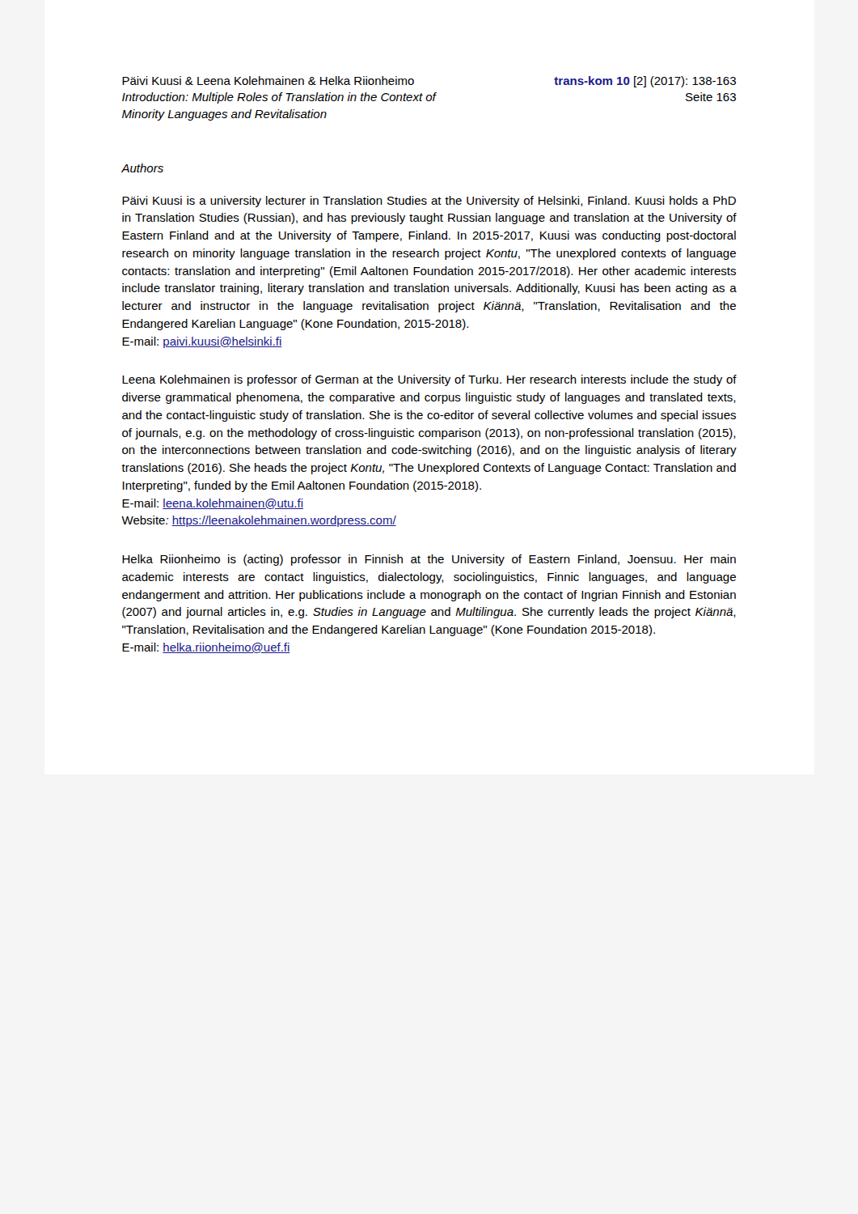Päivi Kuusi & Leena Kolehmainen & Helka Riionheimo
Introduction: Multiple Roles of Translation in the Context of
Minority Languages and Revitalisation
trans-kom 10 [2] (2017): 138-163
Seite 163
Authors
Päivi Kuusi is a university lecturer in Translation Studies at the University of Helsinki, Finland. Kuusi holds a PhD in Translation Studies (Russian), and has previously taught Russian language and translation at the University of Eastern Finland and at the University of Tampere, Finland. In 2015-2017, Kuusi was conducting post-doctoral research on minority language translation in the research project Kontu, "The unexplored contexts of language contacts: translation and interpreting" (Emil Aaltonen Foundation 2015-2017/2018). Her other academic interests include translator training, literary translation and translation universals. Additionally, Kuusi has been acting as a lecturer and instructor in the language revitalisation project Kiännä, "Translation, Revitalisation and the Endangered Karelian Language" (Kone Foundation, 2015-2018).
E-mail: paivi.kuusi@helsinki.fi
Leena Kolehmainen is professor of German at the University of Turku. Her research interests include the study of diverse grammatical phenomena, the comparative and corpus linguistic study of languages and translated texts, and the contact-linguistic study of translation. She is the co-editor of several collective volumes and special issues of journals, e.g. on the methodology of cross-linguistic comparison (2013), on non-professional translation (2015), on the interconnections between translation and code-switching (2016), and on the linguistic analysis of literary translations (2016). She heads the project Kontu, "The Unexplored Contexts of Language Contact: Translation and Interpreting", funded by the Emil Aaltonen Foundation (2015-2018).
E-mail: leena.kolehmainen@utu.fi
Website: https://leenakolehmainen.wordpress.com/
Helka Riionheimo is (acting) professor in Finnish at the University of Eastern Finland, Joensuu. Her main academic interests are contact linguistics, dialectology, sociolinguistics, Finnic languages, and language endangerment and attrition. Her publications include a monograph on the contact of Ingrian Finnish and Estonian (2007) and journal articles in, e.g. Studies in Language and Multilingua. She currently leads the project Kiännä, "Translation, Revitalisation and the Endangered Karelian Language" (Kone Foundation 2015-2018).
E-mail: helka.riionheimo@uef.fi